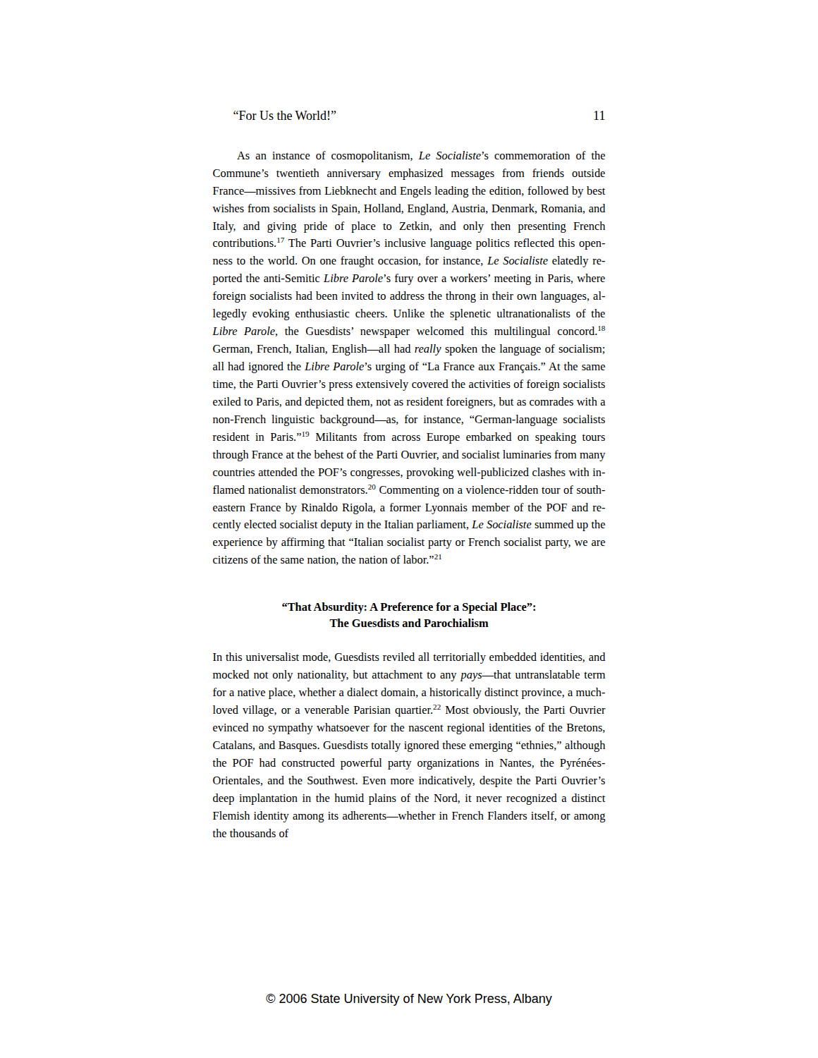“For Us the World!” 11
As an instance of cosmopolitanism, Le Socialiste’s commemoration of the Commune’s twentieth anniversary emphasized messages from friends outside France—missives from Liebknecht and Engels leading the edition, followed by best wishes from socialists in Spain, Holland, England, Austria, Denmark, Romania, and Italy, and giving pride of place to Zetkin, and only then presenting French contributions.17 The Parti Ouvrier’s inclusive language politics reflected this openness to the world. On one fraught occasion, for instance, Le Socialiste elatedly reported the anti-Semitic Libre Parole’s fury over a workers’ meeting in Paris, where foreign socialists had been invited to address the throng in their own languages, allegedly evoking enthusiastic cheers. Unlike the splenetic ultranationalists of the Libre Parole, the Guesdists’ newspaper welcomed this multilingual concord.18 German, French, Italian, English—all had really spoken the language of socialism; all had ignored the Libre Parole’s urging of “La France aux Français.” At the same time, the Parti Ouvrier’s press extensively covered the activities of foreign socialists exiled to Paris, and depicted them, not as resident foreigners, but as comrades with a non-French linguistic background—as, for instance, “German-language socialists resident in Paris.”19 Militants from across Europe embarked on speaking tours through France at the behest of the Parti Ouvrier, and socialist luminaries from many countries attended the POF’s congresses, provoking well-publicized clashes with inflamed nationalist demonstrators.20 Commenting on a violence-ridden tour of southeastern France by Rinaldo Rigola, a former Lyonnais member of the POF and recently elected socialist deputy in the Italian parliament, Le Socialiste summed up the experience by affirming that “Italian socialist party or French socialist party, we are citizens of the same nation, the nation of labor.”21
“That Absurdity: A Preference for a Special Place”:
The Guesdists and Parochialism
In this universalist mode, Guesdists reviled all territorially embedded identities, and mocked not only nationality, but attachment to any pays—that untranslatable term for a native place, whether a dialect domain, a historically distinct province, a much-loved village, or a venerable Parisian quartier.22 Most obviously, the Parti Ouvrier evinced no sympathy whatsoever for the nascent regional identities of the Bretons, Catalans, and Basques. Guesdists totally ignored these emerging “ethnies,” although the POF had constructed powerful party organizations in Nantes, the Pyrénées-Orientales, and the Southwest. Even more indicatively, despite the Parti Ouvrier’s deep implantation in the humid plains of the Nord, it never recognized a distinct Flemish identity among its adherents—whether in French Flanders itself, or among the thousands of
© 2006 State University of New York Press, Albany